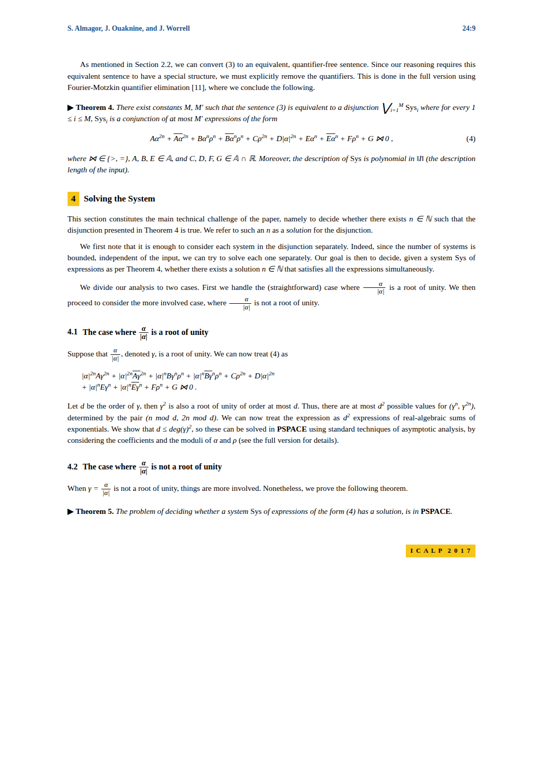S. Almagor, J. Ouaknine, and J. Worrell 24:9
As mentioned in Section 2.2, we can convert (3) to an equivalent, quantifier-free sentence. Since our reasoning requires this equivalent sentence to have a special structure, we must explicitly remove the quantifiers. This is done in the full version using Fourier-Motzkin quantifier elimination [11], where we conclude the following.
▶ Theorem 4. There exist constants M, M′ such that the sentence (3) is equivalent to a disjunction ⋁i=1M Sysi where for every 1 ≤ i ≤ M, Sysi is a conjunction of at most M′ expressions of the form
Aα2n + Aα2n + Bαnρn + Bαnρn + Cρ2n + D|α|2n + Eαn + Eαn + Fρn + G ⋈ 0 , (4)
where ⋈ ∈ {>, =}, A, B, E ∈ 𝔸, and C, D, F, G ∈ 𝔸 ∩ ℝ. Moreover, the description of Sys is polynomial in ‖I‖ (the description length of the input).
4 Solving the System
This section constitutes the main technical challenge of the paper, namely to decide whether there exists n ∈ ℕ such that the disjunction presented in Theorem 4 is true. We refer to such an n as a solution for the disjunction.
We first note that it is enough to consider each system in the disjunction separately. Indeed, since the number of systems is bounded, independent of the input, we can try to solve each one separately. Our goal is then to decide, given a system Sys of expressions as per Theorem 4, whether there exists a solution n ∈ ℕ that satisfies all the expressions simultaneously.
We divide our analysis to two cases. First we handle the (straightforward) case where α|α| is a root of unity. We then proceed to consider the more involved case, where α|α| is not a root of unity.
4.1 The case where α|α| is a root of unity
Suppose that α|α|, denoted γ, is a root of unity. We can now treat (4) as
|α|2nAγ2n + |α|2nAγ2n + |α|nBγnρn + |α|nBγnρn + Cρ2n + D|α|2n
+ |α|nEγn + |α|nEγn + Fρn + G ⋈ 0 .
Let d be the order of γ, then γ2 is also a root of unity of order at most d. Thus, there are at most d2 possible values for (γn, γ2n), determined by the pair (n mod d, 2n mod d). We can now treat the expression as d2 expressions of real-algebraic sums of exponentials. We show that d ≤ deg(γ)2, so these can be solved in PSPACE using standard techniques of asymptotic analysis, by considering the coefficients and the moduli of α and ρ (see the full version for details).
4.2 The case where α|α| is not a root of unity
When γ = α|α| is not a root of unity, things are more involved. Nonetheless, we prove the following theorem.
▶ Theorem 5. The problem of deciding whether a system Sys of expressions of the form (4) has a solution, is in PSPACE.
I C A L P 2 0 1 7